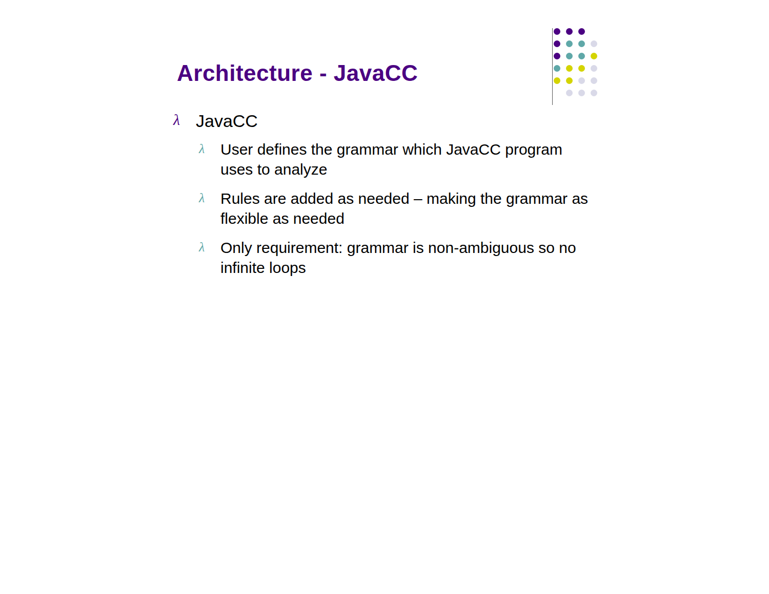Architecture - JavaCC
λ JavaCC
λ User defines the grammar which JavaCC program uses to analyze
λ Rules are added as needed – making the grammar as flexible as needed
λ Only requirement: grammar is non-ambiguous so no infinite loops